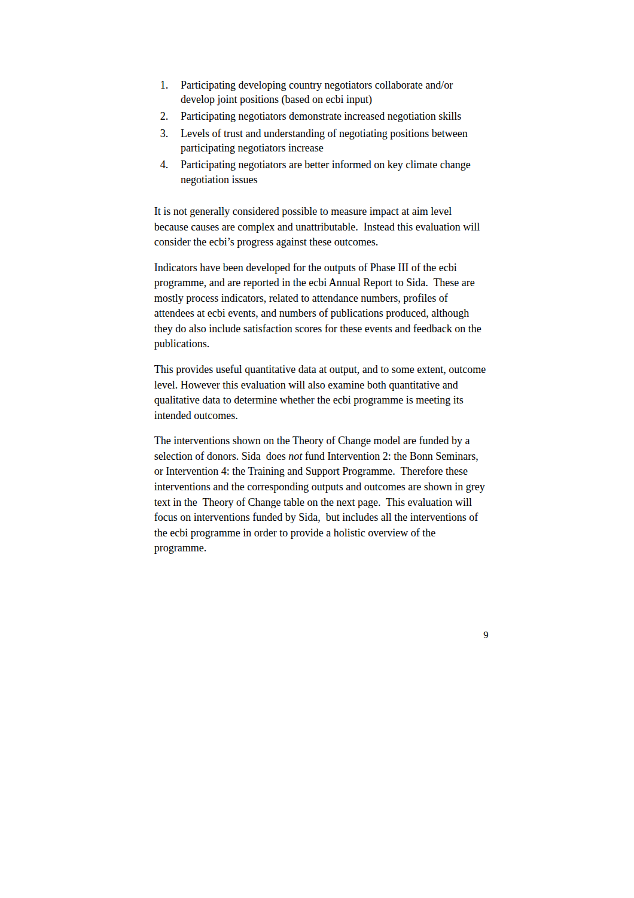1. Participating developing country negotiators collaborate and/or develop joint positions (based on ecbi input)
2. Participating negotiators demonstrate increased negotiation skills
3. Levels of trust and understanding of negotiating positions between participating negotiators increase
4. Participating negotiators are better informed on key climate change negotiation issues
It is not generally considered possible to measure impact at aim level because causes are complex and unattributable. Instead this evaluation will consider the ecbi’s progress against these outcomes.
Indicators have been developed for the outputs of Phase III of the ecbi programme, and are reported in the ecbi Annual Report to Sida. These are mostly process indicators, related to attendance numbers, profiles of attendees at ecbi events, and numbers of publications produced, although they do also include satisfaction scores for these events and feedback on the publications.
This provides useful quantitative data at output, and to some extent, outcome level. However this evaluation will also examine both quantitative and qualitative data to determine whether the ecbi programme is meeting its intended outcomes.
The interventions shown on the Theory of Change model are funded by a selection of donors. Sida does not fund Intervention 2: the Bonn Seminars, or Intervention 4: the Training and Support Programme. Therefore these interventions and the corresponding outputs and outcomes are shown in grey text in the Theory of Change table on the next page. This evaluation will focus on interventions funded by Sida, but includes all the interventions of the ecbi programme in order to provide a holistic overview of the programme.
9